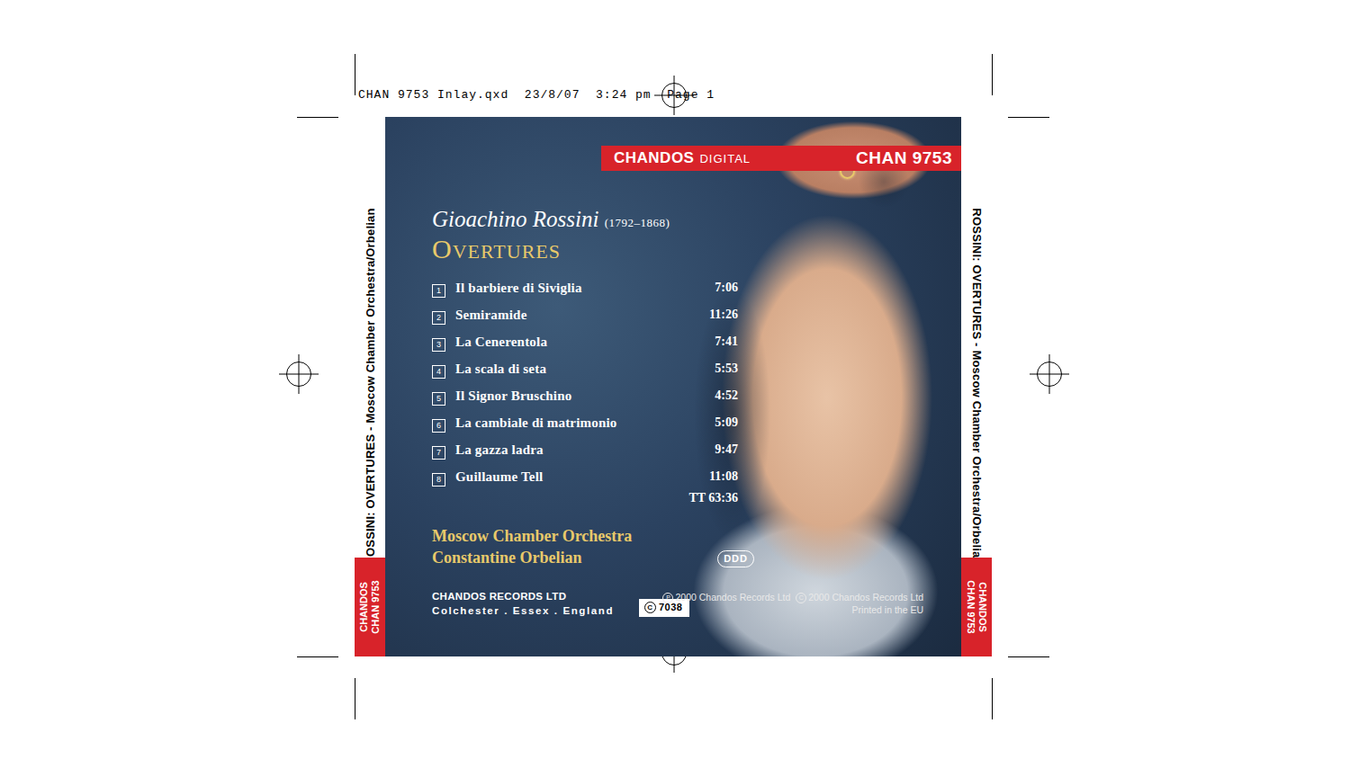CHAN 9753 Inlay.qxd 23/8/07 3:24 pm Page 1
ROSSINI: OVERTURES - Moscow Chamber Orchestra/Orbelian
CHANDOS
CHAN 9753
ROSSINI: OVERTURES - Moscow Chamber Orchestra/Orbelian
CHANDOS
CHAN 9753
CHANDOSDIGITAL
CHAN 9753
Gioachino Rossini (1792–1868)
OVERTURES
| 1 | Il barbiere di Siviglia | 7:06 |
| 2 | Semiramide | 11:26 |
| 3 | La Cenerentola | 7:41 |
| 4 | La scala di seta | 5:53 |
| 5 | Il Signor Bruschino | 4:52 |
| 6 | La cambiale di matrimonio | 5:09 |
| 7 | La gazza ladra | 9:47 |
| 8 | Guillaume Tell | 11:08 |
TT 63:36
Moscow Chamber Orchestra
Constantine Orbelian DDD
CHANDOS RECORDS LTD
Colchester . Essex . England
C7038
P2000 Chandos Records Ltd C2000 Chandos Records Ltd
Printed in the EU